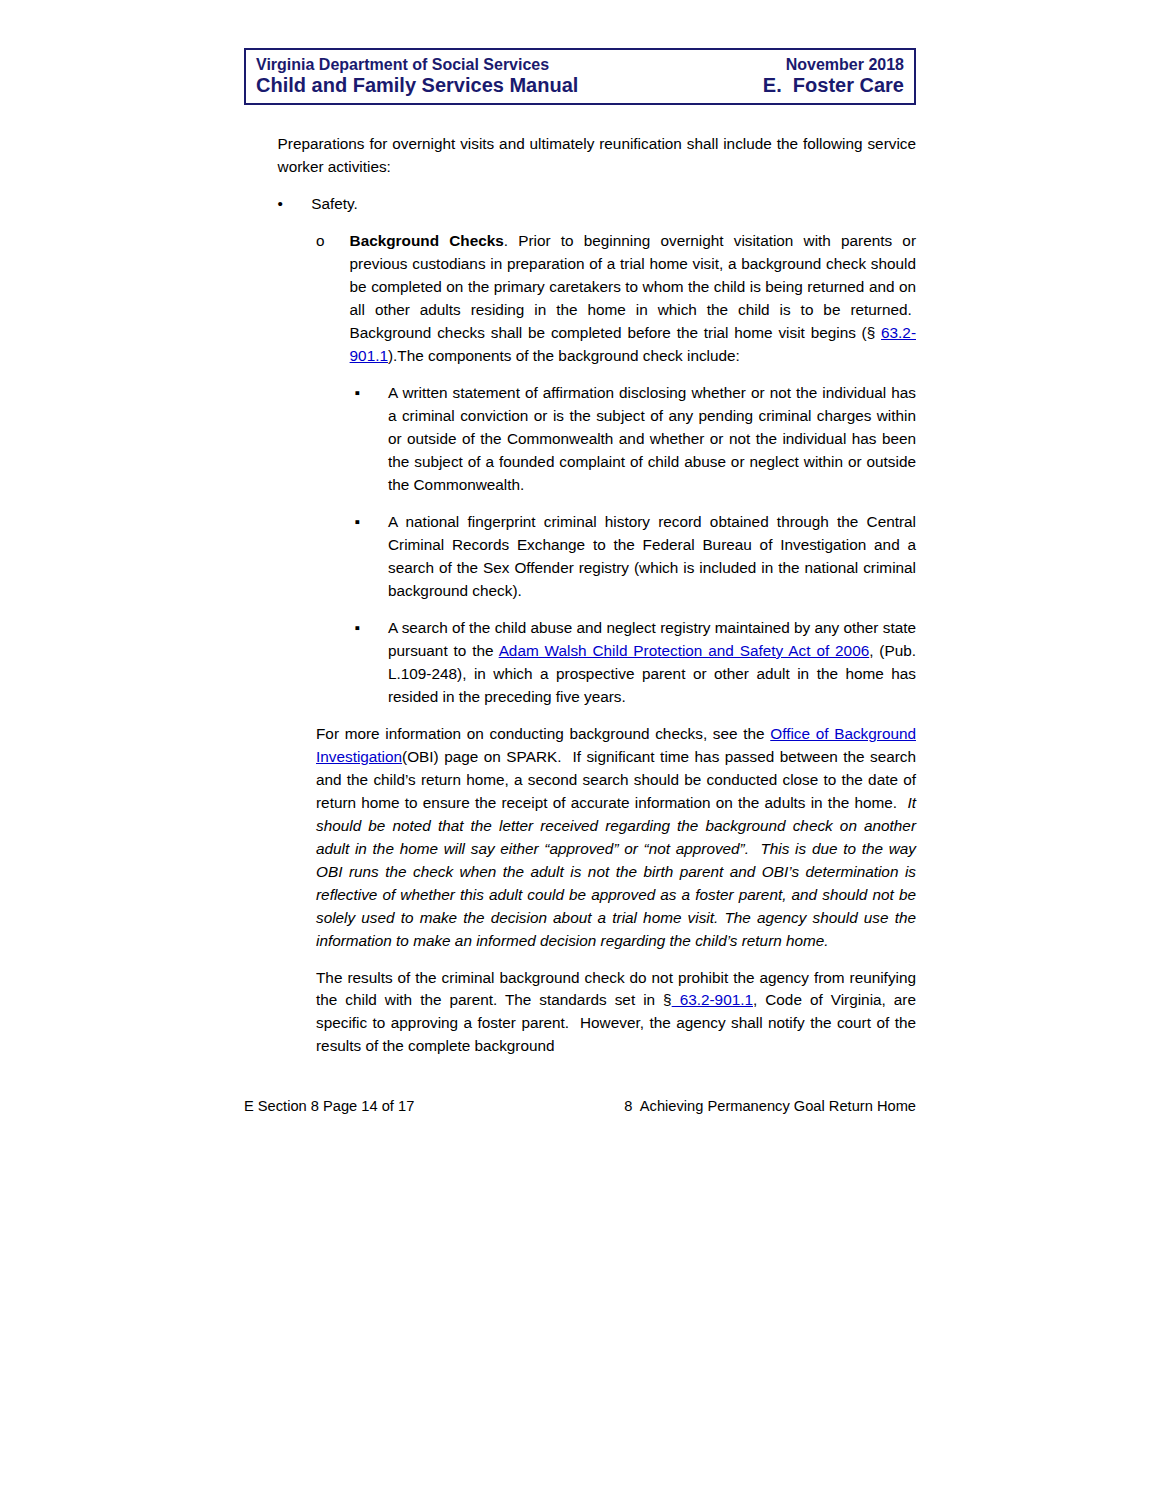Virginia Department of Social Services
Child and Family Services Manual
November 2018
E. Foster Care
Preparations for overnight visits and ultimately reunification shall include the following service worker activities:
•
Safety.
o
Background Checks. Prior to beginning overnight visitation with parents or previous custodians in preparation of a trial home visit, a background check should be completed on the primary caretakers to whom the child is being returned and on all other adults residing in the home in which the child is to be returned. Background checks shall be completed before the trial home visit begins (§ 63.2-901.1).The components of the background check include:
▪
A written statement of affirmation disclosing whether or not the individual has a criminal conviction or is the subject of any pending criminal charges within or outside of the Commonwealth and whether or not the individual has been the subject of a founded complaint of child abuse or neglect within or outside the Commonwealth.
▪
A national fingerprint criminal history record obtained through the Central Criminal Records Exchange to the Federal Bureau of Investigation and a search of the Sex Offender registry (which is included in the national criminal background check).
▪
A search of the child abuse and neglect registry maintained by any other state pursuant to the Adam Walsh Child Protection and Safety Act of 2006, (Pub. L.109-248), in which a prospective parent or other adult in the home has resided in the preceding five years.
For more information on conducting background checks, see the Office of Background Investigation(OBI) page on SPARK. If significant time has passed between the search and the child’s return home, a second search should be conducted close to the date of return home to ensure the receipt of accurate information on the adults in the home. It should be noted that the letter received regarding the background check on another adult in the home will say either “approved” or “not approved”. This is due to the way OBI runs the check when the adult is not the birth parent and OBI’s determination is reflective of whether this adult could be approved as a foster parent, and should not be solely used to make the decision about a trial home visit. The agency should use the information to make an informed decision regarding the child’s return home.
The results of the criminal background check do not prohibit the agency from reunifying the child with the parent. The standards set in § 63.2-901.1, Code of Virginia, are specific to approving a foster parent. However, the agency shall notify the court of the results of the complete background
E Section 8 Page 14 of 17
8 Achieving Permanency Goal Return Home